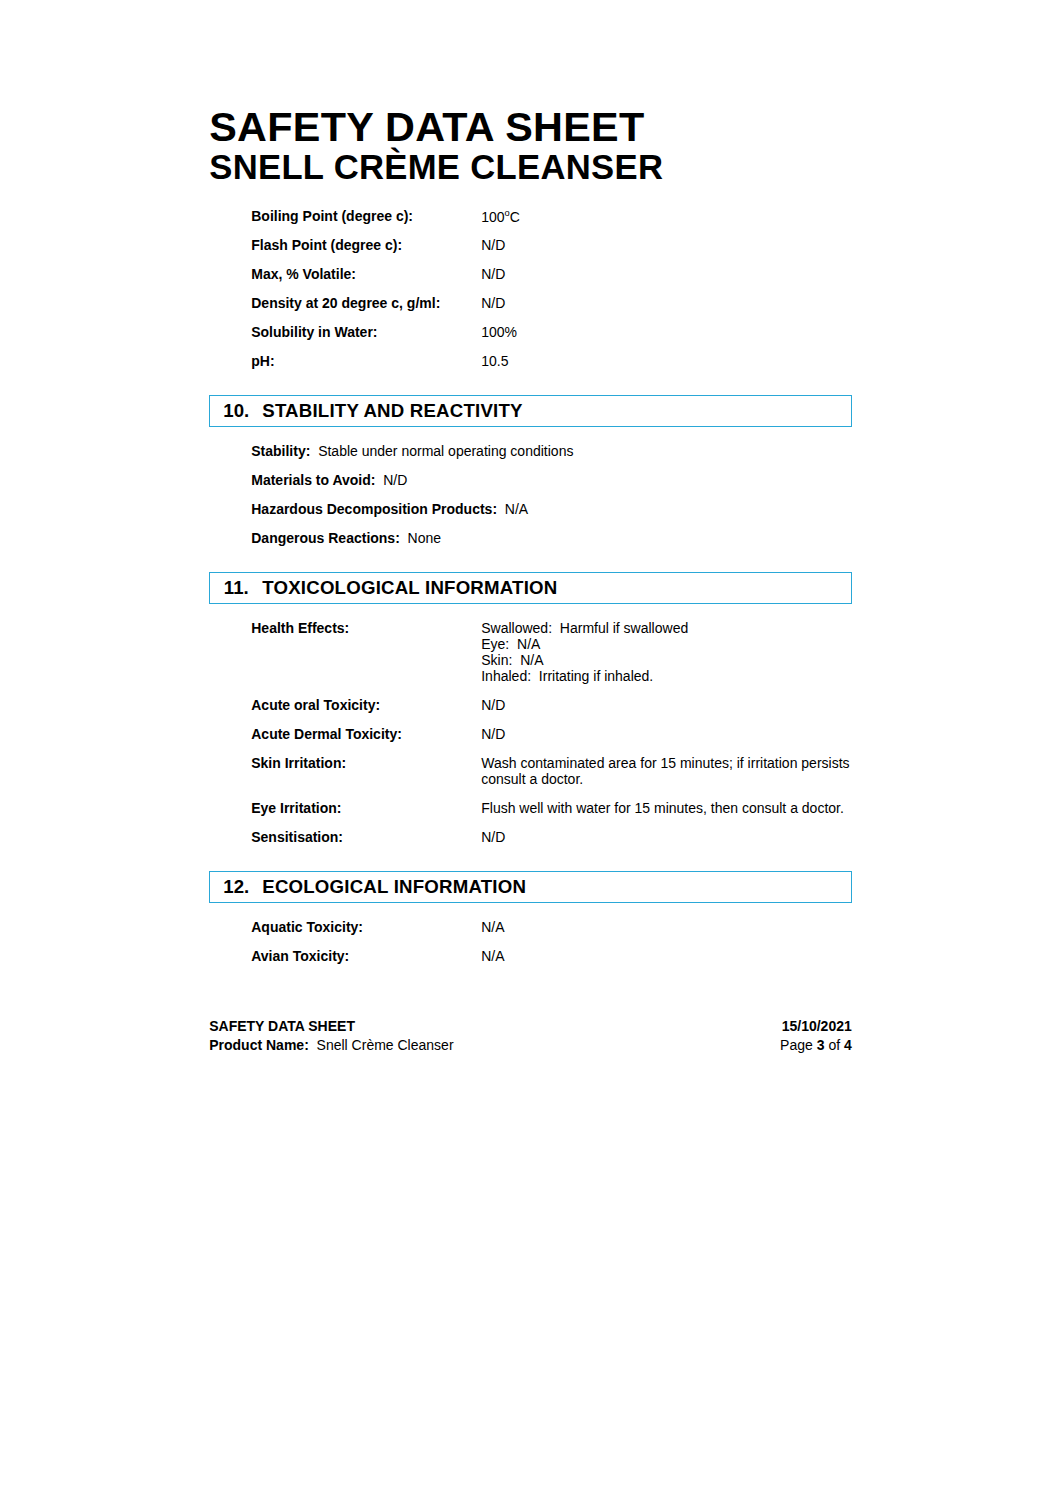SAFETY DATA SHEETSNELL CRÈME CLEANSER
Boiling Point (degree c):
100oC
Flash Point (degree c):
N/D
Max, % Volatile:
N/D
Density at 20 degree c, g/ml:
N/D
Solubility in Water:
100%
pH:
10.5
10.
STABILITY AND REACTIVITY
Stability: Stable under normal operating conditions
Materials to Avoid: N/D
Hazardous Decomposition Products: N/A
Dangerous Reactions: None
11.
TOXICOLOGICAL INFORMATION
Health Effects:
Swallowed: Harmful if swallowed Eye: N/A Skin: N/A Inhaled: Irritating if inhaled.
Acute oral Toxicity:
N/D
Acute Dermal Toxicity:
N/D
Skin Irritation:
Wash contaminated area for 15 minutes; if irritation persists consult a doctor.
Eye Irritation:
Flush well with water for 15 minutes, then consult a doctor.
Sensitisation:
N/D
12.
ECOLOGICAL INFORMATION
Aquatic Toxicity:
N/A
Avian Toxicity:
N/A
SAFETY DATA SHEET
Product Name: Snell Crème Cleanser
15/10/2021
Page 3 of 4